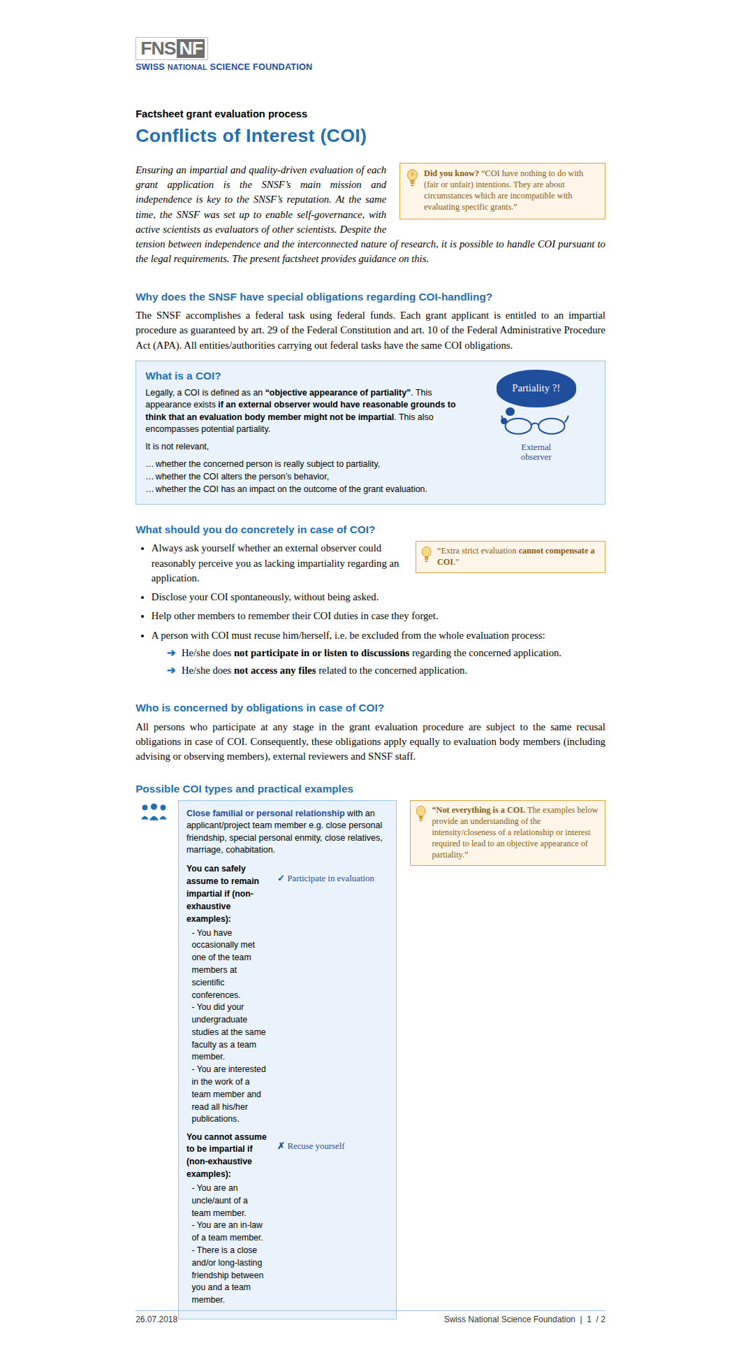FNS NF
Swiss National Science Foundation
Factsheet grant evaluation process
Conflicts of Interest (COI)
Did you know? “COI have nothing to do with (fair or unfair) intentions. They are about circumstances which are incompatible with evaluating specific grants.”
Ensuring an impartial and quality-driven evaluation of each grant application is the SNSF’s main mission and independence is key to the SNSF’s reputation. At the same time, the SNSF was set up to enable self-governance, with active scientists as evaluators of other scientists. Despite the tension between independence and the interconnected nature of research, it is possible to handle COI pursuant to the legal requirements. The present factsheet provides guidance on this.
Why does the SNSF have special obligations regarding COI-handling?
The SNSF accomplishes a federal task using federal funds. Each grant applicant is entitled to an impartial procedure as guaranteed by art. 29 of the Federal Constitution and art. 10 of the Federal Administrative Procedure Act (APA). All entities/authorities carrying out federal tasks have the same COI obligations.
Partiality ?!
External
observer
What is a COI?
Legally, a COI is defined as an “objective appearance of partiality”. This appearance exists if an external observer would have reasonable grounds to think that an evaluation body member might not be impartial. This also encompasses potential partiality.
It is not relevant,
whether the concerned person is really subject to partiality,
whether the COI alters the person’s behavior,
whether the COI has an impact on the outcome of the grant evaluation.
What should you do concretely in case of COI?
“Extra strict evaluation cannot compensate a COI.”
Always ask yourself whether an external observer could reasonably perceive you as lacking impartiality regarding an application.
Disclose your COI spontaneously, without being asked.
Help other members to remember their COI duties in case they forget.
A person with COI must recuse him/herself, i.e. be excluded from the whole evaluation process:
He/she does not participate in or listen to discussions regarding the concerned application.
He/she does not access any files related to the concerned application.
Who is concerned by obligations in case of COI?
All persons who participate at any stage in the grant evaluation procedure are subject to the same recusal obligations in case of COI. Consequently, these obligations apply equally to evaluation body members (including advising or observing members), external reviewers and SNSF staff.
Possible COI types and practical examples
“Not everything is a COI. The examples below provide an understanding of the intensity/closeness of a relationship or interest required to lead to an objective appearance of partiality.”
Close familial or personal relationship with an applicant/project team member e.g. close personal friendship, special personal enmity, close relatives, marriage, cohabitation.
You can safely assume to remain impartial if (non-exhaustive examples): - You have occasionally met one of the team members at scientific conferences. - You did your undergraduate studies at the same faculty as a team member. - You are interested in the work of a team member and read all his/her publications.
✓ Participate in evaluation
You cannot assume to be impartial if (non-exhaustive examples): - You are an uncle/aunt of a team member. - You are an in-law of a team member. - There is a close and/or long-lasting friendship between you and a team member.
✗ Recuse yourself
26.07.2018
Swiss National Science Foundation | 1 / 2